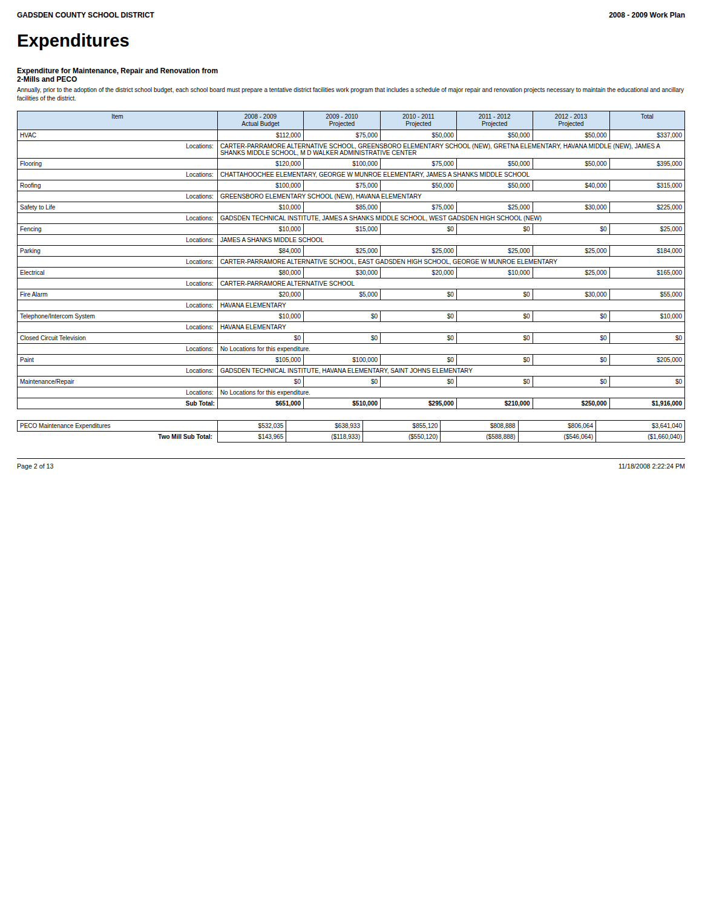GADSDEN COUNTY SCHOOL DISTRICT 2008 - 2009 Work Plan
Expenditures
Expenditure for Maintenance, Repair and Renovation from
2-Mills and PECO
Annually, prior to the adoption of the district school budget, each school board must prepare a tentative district facilities work program that includes a schedule of major repair and renovation projects necessary to maintain the educational and ancillary facilities of the district.
| Item | 2008 - 2009 Actual Budget | 2009 - 2010 Projected | 2010 - 2011 Projected | 2011 - 2012 Projected | 2012 - 2013 Projected | Total |
| --- | --- | --- | --- | --- | --- | --- |
| HVAC | $112,000 | $75,000 | $50,000 | $50,000 | $50,000 | $337,000 |
| Locations: | CARTER-PARRAMORE ALTERNATIVE SCHOOL, GREENSBORO ELEMENTARY SCHOOL (NEW), GRETNA ELEMENTARY, HAVANA MIDDLE (NEW), JAMES A SHANKS MIDDLE SCHOOL, M D WALKER ADMINISTRATIVE CENTER |
| Flooring | $120,000 | $100,000 | $75,000 | $50,000 | $50,000 | $395,000 |
| Locations: | CHATTAHOOCHEE ELEMENTARY, GEORGE W MUNROE ELEMENTARY, JAMES A SHANKS MIDDLE SCHOOL |
| Roofing | $100,000 | $75,000 | $50,000 | $50,000 | $40,000 | $315,000 |
| Locations: | GREENSBORO ELEMENTARY SCHOOL (NEW), HAVANA ELEMENTARY |
| Safety to Life | $10,000 | $85,000 | $75,000 | $25,000 | $30,000 | $225,000 |
| Locations: | GADSDEN TECHNICAL INSTITUTE, JAMES A SHANKS MIDDLE SCHOOL, WEST GADSDEN HIGH SCHOOL (NEW) |
| Fencing | $10,000 | $15,000 | $0 | $0 | $0 | $25,000 |
| Locations: | JAMES A SHANKS MIDDLE SCHOOL |
| Parking | $84,000 | $25,000 | $25,000 | $25,000 | $25,000 | $184,000 |
| Locations: | CARTER-PARRAMORE ALTERNATIVE SCHOOL, EAST GADSDEN HIGH SCHOOL, GEORGE W MUNROE ELEMENTARY |
| Electrical | $80,000 | $30,000 | $20,000 | $10,000 | $25,000 | $165,000 |
| Locations: | CARTER-PARRAMORE ALTERNATIVE SCHOOL |
| Fire Alarm | $20,000 | $5,000 | $0 | $0 | $30,000 | $55,000 |
| Locations: | HAVANA ELEMENTARY |
| Telephone/Intercom System | $10,000 | $0 | $0 | $0 | $0 | $10,000 |
| Locations: | HAVANA ELEMENTARY |
| Closed Circuit Television | $0 | $0 | $0 | $0 | $0 | $0 |
| Locations: | No Locations for this expenditure. |
| Paint | $105,000 | $100,000 | $0 | $0 | $0 | $205,000 |
| Locations: | GADSDEN TECHNICAL INSTITUTE, HAVANA ELEMENTARY, SAINT JOHNS ELEMENTARY |
| Maintenance/Repair | $0 | $0 | $0 | $0 | $0 | $0 |
| Locations: | No Locations for this expenditure. |
| Sub Total: | $651,000 | $510,000 | $295,000 | $210,000 | $250,000 | $1,916,000 |
| PECO Maintenance Expenditures | $532,035 | $638,933 | $855,120 | $808,888 | $806,064 | $3,641,040 |
| Two Mill Sub Total: | $143,965 | ($118,933) | ($550,120) | ($588,888) | ($546,064) | ($1,660,040) |
Page 2 of 13 11/18/2008 2:22:24 PM